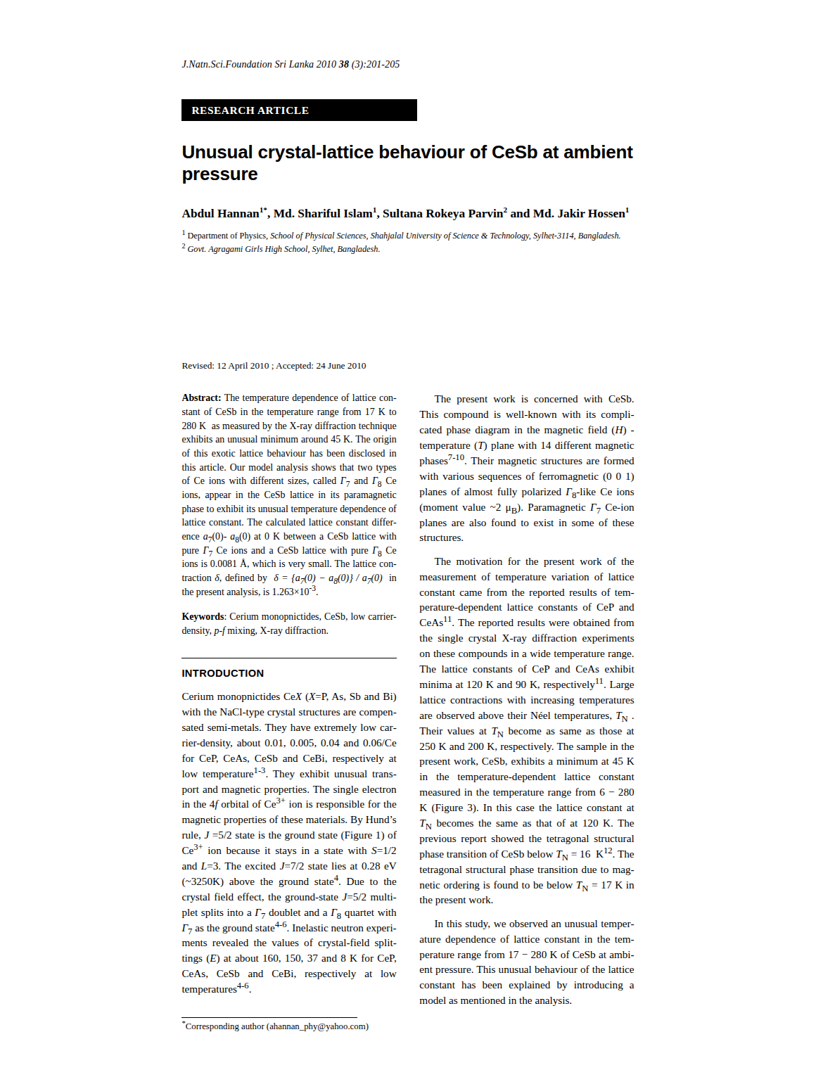J.Natn.Sci.Foundation Sri Lanka 2010 38 (3):201-205
RESEARCH ARTICLE
Unusual crystal-lattice behaviour of CeSb at ambient pressure
Abdul Hannan1*, Md. Shariful Islam1, Sultana Rokeya Parvin2 and Md. Jakir Hossen1
1Department of Physics, School of Physical Sciences, Shahjalal University of Science & Technology, Sylhet-3114, Bangladesh.
2Govt. Agragami Girls High School, Sylhet, Bangladesh.
Revised: 12 April 2010 ; Accepted: 24 June 2010
Abstract: The temperature dependence of lattice constant of CeSb in the temperature range from 17 K to 280 K as measured by the X-ray diffraction technique exhibits an unusual minimum around 45 K. The origin of this exotic lattice behaviour has been disclosed in this article. Our model analysis shows that two types of Ce ions with different sizes, called Γ7 and Γ8 Ce ions, appear in the CeSb lattice in its paramagnetic phase to exhibit its unusual temperature dependence of lattice constant. The calculated lattice constant difference a7(0)- a8(0) at 0 K between a CeSb lattice with pure Γ7 Ce ions and a CeSb lattice with pure Γ8 Ce ions is 0.0081 Å, which is very small. The lattice contraction δ, defined by δ = {a7(0) − a8(0)} / a7(0) in the present analysis, is 1.263×10-3.
Keywords: Cerium monopnictides, CeSb, low carrier-density, p-f mixing, X-ray diffraction.
INTRODUCTION
Cerium monopnictides CeX (X=P, As, Sb and Bi) with the NaCl-type crystal structures are compensated semi-metals. They have extremely low carrier-density, about 0.01, 0.005, 0.04 and 0.06/Ce for CeP, CeAs, CeSb and CeBi, respectively at low temperature1-3. They exhibit unusual transport and magnetic properties. The single electron in the 4f orbital of Ce3+ ion is responsible for the magnetic properties of these materials. By Hund’s rule, J =5/2 state is the ground state (Figure 1) of Ce3+ ion because it stays in a state with S=1/2 and L=3. The excited J=7/2 state lies at 0.28 eV (~3250K) above the ground state4. Due to the crystal field effect, the ground-state J=5/2 multiplet splits into a Γ7 doublet and a Γ8 quartet with Γ7 as the ground state4-6. Inelastic neutron experiments revealed the values of crystal-field splittings (E) at about 160, 150, 37 and 8 K for CeP, CeAs, CeSb and CeBi, respectively at low temperatures4-6.
The present work is concerned with CeSb. This compound is well-known with its complicated phase diagram in the magnetic field (H) - temperature (T) plane with 14 different magnetic phases7-10. Their magnetic structures are formed with various sequences of ferromagnetic (0 0 1) planes of almost fully polarized Γ8-like Ce ions (moment value ~2 μB). Paramagnetic Γ7 Ce-ion planes are also found to exist in some of these structures.
The motivation for the present work of the measurement of temperature variation of lattice constant came from the reported results of temperature-dependent lattice constants of CeP and CeAs11. The reported results were obtained from the single crystal X-ray diffraction experiments on these compounds in a wide temperature range. The lattice constants of CeP and CeAs exhibit minima at 120 K and 90 K, respectively11. Large lattice contractions with increasing temperatures are observed above their Néel temperatures, TN . Their values at TN become as same as those at 250 K and 200 K, respectively. The sample in the present work, CeSb, exhibits a minimum at 45 K in the temperature-dependent lattice constant measured in the temperature range from 6 − 280 K (Figure 3). In this case the lattice constant at TN becomes the same as that of at 120 K. The previous report showed the tetragonal structural phase transition of CeSb below TN = 16 K12. The tetragonal structural phase transition due to magnetic ordering is found to be below TN = 17 K in the present work.
In this study, we observed an unusual temperature dependence of lattice constant in the temperature range from 17 − 280 K of CeSb at ambient pressure. This unusual behaviour of the lattice constant has been explained by introducing a model as mentioned in the analysis.
*Corresponding author (ahannan_phy@yahoo.com)